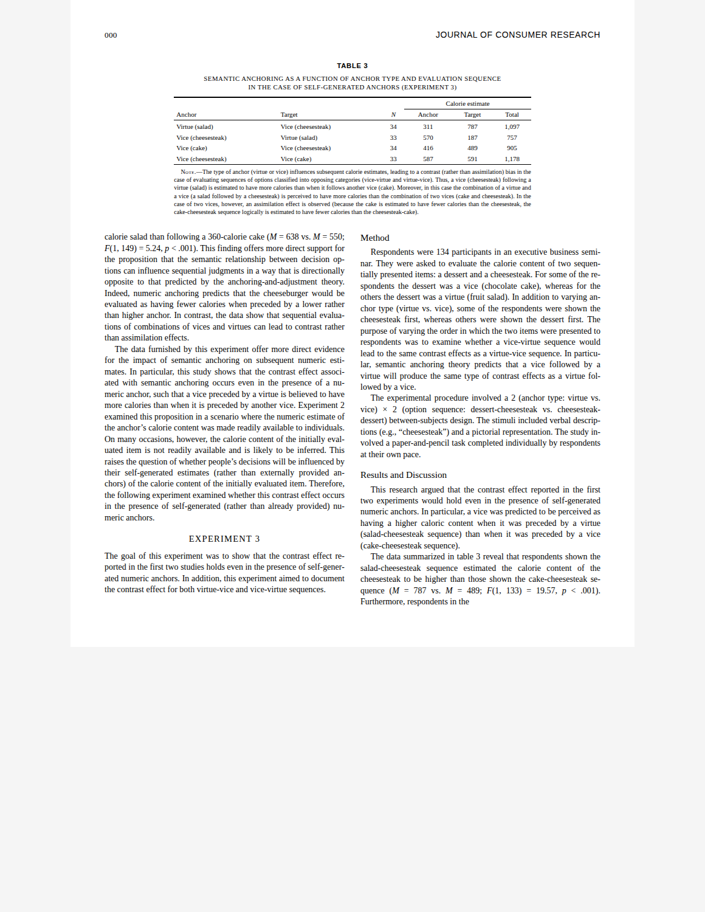000 JOURNAL OF CONSUMER RESEARCH
TABLE 3
SEMANTIC ANCHORING AS A FUNCTION OF ANCHOR TYPE AND EVALUATION SEQUENCE
IN THE CASE OF SELF-GENERATED ANCHORS (EXPERIMENT 3)
| | Calorie estimate |
| --- | --- |
| Anchor | Target | N | Anchor | Target | Total |
| Virtue (salad) | Vice (cheesesteak) | 34 | 311 | 787 | 1,097 |
| Vice (cheesesteak) | Virtue (salad) | 33 | 570 | 187 | 757 |
| Vice (cake) | Vice (cheesesteak) | 34 | 416 | 489 | 905 |
| Vice (cheesesteak) | Vice (cake) | 33 | 587 | 591 | 1,178 |
Note.—The type of anchor (virtue or vice) influences subsequent calorie estimates, leading to a contrast (rather than assimilation) bias in the case of evaluating sequences of options classified into opposing categories (vice-virtue and virtue-vice). Thus, a vice (cheesesteak) following a virtue (salad) is estimated to have more calories than when it follows another vice (cake). Moreover, in this case the combination of a virtue and a vice (a salad followed by a cheesesteak) is perceived to have more calories than the combination of two vices (cake and cheesesteak). In the case of two vices, however, an assimilation effect is observed (because the cake is estimated to have fewer calories than the cheesesteak, the cake-cheesesteak sequence logically is estimated to have fewer calories than the cheesesteak-cake).
calorie salad than following a 360-calorie cake (M = 638 vs. M = 550; F(1, 149) = 5.24, p < .001). This finding offers more direct support for the proposition that the semantic relationship between decision options can influence sequential judgments in a way that is directionally opposite to that predicted by the anchoring-and-adjustment theory. Indeed, numeric anchoring predicts that the cheeseburger would be evaluated as having fewer calories when preceded by a lower rather than higher anchor. In contrast, the data show that sequential evaluations of combinations of vices and virtues can lead to contrast rather than assimilation effects.
The data furnished by this experiment offer more direct evidence for the impact of semantic anchoring on subsequent numeric estimates. In particular, this study shows that the contrast effect associated with semantic anchoring occurs even in the presence of a numeric anchor, such that a vice preceded by a virtue is believed to have more calories than when it is preceded by another vice. Experiment 2 examined this proposition in a scenario where the numeric estimate of the anchor’s calorie content was made readily available to individuals. On many occasions, however, the calorie content of the initially evaluated item is not readily available and is likely to be inferred. This raises the question of whether people’s decisions will be influenced by their self-generated estimates (rather than externally provided anchors) of the calorie content of the initially evaluated item. Therefore, the following experiment examined whether this contrast effect occurs in the presence of self-generated (rather than already provided) numeric anchors.
EXPERIMENT 3
The goal of this experiment was to show that the contrast effect reported in the first two studies holds even in the presence of self-generated numeric anchors. In addition, this experiment aimed to document the contrast effect for both virtue-vice and vice-virtue sequences.
Method
Respondents were 134 participants in an executive business seminar. They were asked to evaluate the calorie content of two sequentially presented items: a dessert and a cheesesteak. For some of the respondents the dessert was a vice (chocolate cake), whereas for the others the dessert was a virtue (fruit salad). In addition to varying anchor type (virtue vs. vice), some of the respondents were shown the cheesesteak first, whereas others were shown the dessert first. The purpose of varying the order in which the two items were presented to respondents was to examine whether a vice-virtue sequence would lead to the same contrast effects as a virtue-vice sequence. In particular, semantic anchoring theory predicts that a vice followed by a virtue will produce the same type of contrast effects as a virtue followed by a vice.
The experimental procedure involved a 2 (anchor type: virtue vs. vice) × 2 (option sequence: dessert-cheesesteak vs. cheesesteak-dessert) between-subjects design. The stimuli included verbal descriptions (e.g., “cheesesteak”) and a pictorial representation. The study involved a paper-and-pencil task completed individually by respondents at their own pace.
Results and Discussion
This research argued that the contrast effect reported in the first two experiments would hold even in the presence of self-generated numeric anchors. In particular, a vice was predicted to be perceived as having a higher caloric content when it was preceded by a virtue (salad-cheesesteak sequence) than when it was preceded by a vice (cake-cheesesteak sequence).
The data summarized in table 3 reveal that respondents shown the salad-cheesesteak sequence estimated the calorie content of the cheesesteak to be higher than those shown the cake-cheesesteak sequence (M = 787 vs. M = 489; F(1, 133) = 19.57, p < .001). Furthermore, respondents in the